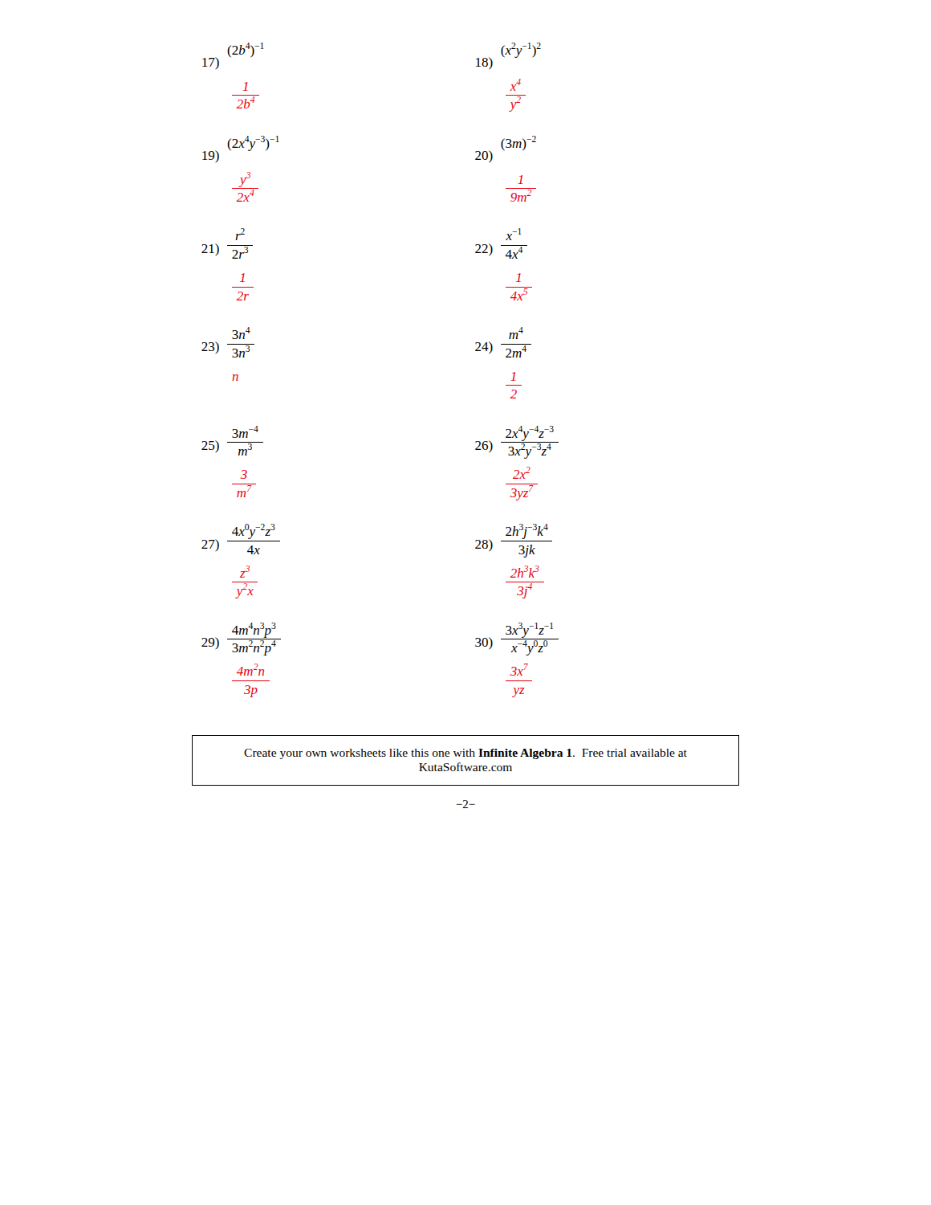| 17) ( 2 b 4 ) −1 1 2 b 4 | 18) ( x 2 y −1 ) 2 x 4 y 2 |
| 19) ( 2 x 4 y −3 ) −1 y 3 2 x 4 | 20) ( 3 m ) −2 1 9 m 2 |
| 21) r 2 2 r 3 1 2 r | 22) x −1 4 x 4 1 4 x 5 |
| 23) 3 n 4 3 n 3 n | 24) m 4 2 m 4 1 2 |
| 25) 3 m −4 m 3 3 m 7 | 26) 2 x 4 y −4 z −3 3 x 2 y −3 z 4 2 x 2 3 yz 7 |
| 27) 4 x 0 y −2 z 3 4 x z 3 y 2 x | 28) 2 h 3 j −3 k 4 3 jk 2 h 3 k 3 3 j 4 |
| 29) 4 m 4 n 3 p 3 3 m 2 n 2 p 4 4 m 2 n 3 p | 30) 3 x 3 y −1 z −1 x −4 y 0 z 0 3 x 7 yz |
Create your own worksheets like this one with Infinite Algebra 1. Free trial available at KutaSoftware.com
−2−